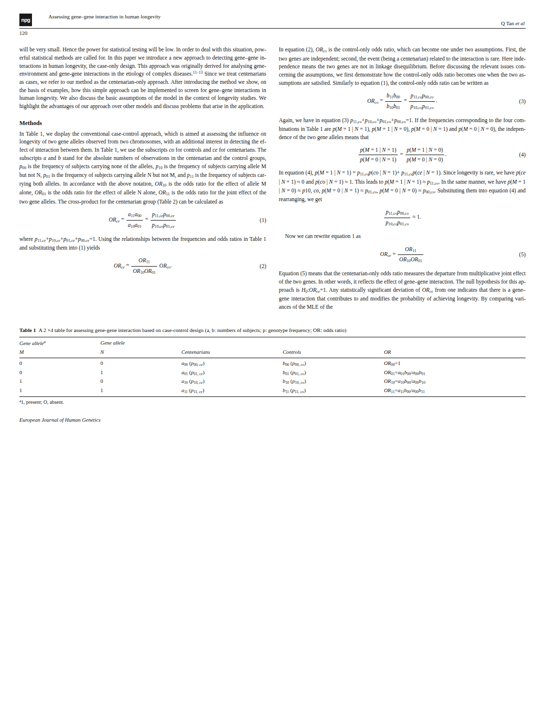npg
Assessing gene–gene interaction in human longevity
Q Tan et al
120
will be very small. Hence the power for statistical testing will be low. In order to deal with this situation, powerful statistical methods are called for. In this paper we introduce a new approach to detecting gene–gene interactions in human longevity, the case-only design. This approach was originally derived for analysing gene-environment and gene-gene interactions in the etiology of complex diseases.11–13 Since we treat centenarians as cases, we refer to our method as the centenarian-only approach. After introducing the method we show, on the basis of examples, how this simple approach can be implemented to screen for gene–gene interactions in human longevity. We also discuss the basic assumptions of the model in the context of longevity studies. We highlight the advantages of our approach over other models and discuss problems that arise in the application.
Methods
In Table 1, we display the conventional case-control approach, which is aimed at assessing the influence on longevity of two gene alleles observed from two chromosomes, with an additional interest in detecting the effect of interaction between them. In Table 1, we use the subscripts co for controls and ce for centenarians. The subscripts a and b stand for the absolute numbers of observations in the centenarian and the control groups, p00 is the frequency of subjects carrying none of the alleles, p10 is the frequency of subjects carrying allele M but not N, p01 is the frequency of subjects carrying allele N but not M, and p11 is the frequency of subjects carrying both alleles. In accordance with the above notation, OR10 is the odds ratio for the effect of allele M alone, OR01 is the odds ratio for the effect of allele N alone, OR11 is the odds ratio for the joint effect of the two gene alleles. The cross-product for the centenarian group (Table 2) can be calculated as
ORce = a11a00 a10a01 = p11,cep00,ce p10,cep01,ce
(1)
where p11,ce+p10,ce+p01,ce+p00,ce=1. Using the relationships between the frequencies and odds ratios in Table 1 and substituting them into (1) yields
ORce = OR11 OR10OR01 ORco.
(2)
In equation (2), ORco is the control-only odds ratio, which can become one under two assumptions. First, the two genes are independent; second, the event (being a centenarian) related to the interaction is rare. Here independence means the two genes are not in linkage disequilibrium. Before discussing the relevant issues concerning the assumptions, we first demonstrate how the control-only odds ratio becomes one when the two assumptions are satisfied. Similarly to equation (1), the control-only odds ratio can be written as
ORco = b11b00 b10b01 = p11,cop00,co p10,cop01,co.
(3)
Again, we have in equation (3) p11,co+p10,co+p01,co+p00,co=1. If the frequencies corresponding to the four combinations in Table 1 are p(M = 1 | N = 1), p(M = 1 | N = 0), p(M = 0 | N = 1) and p(M = 0 | N = 0), the independence of the two gene alleles means that
p(M = 1 | N = 1) p(M = 0 | N = 1) = p(M = 1 | N = 0) p(M = 0 | N = 0).
(4)
In equation (4), p(M = 1 | N = 1) = p11,cop(co | N = 1)+ p11,cep(ce | N = 1). Since longevity is rare, we have p(ce | N = 1) ≈ 0 and p(co | N = 1) ≈ 1. This leads to p(M = 1 | N = 1) ≈ p11,co. In the same manner, we have p(M = 1 | N = 0) ≈ p10, co, p(M = 0 | N = 1) ≈ p01,co, p(M = 0 | N = 0) ≈ p00,co. Substituting them into equation (4) and rearranging, we get
p11,cop00,co p10,cop01,co ≈ 1.
Now we can rewrite equation 1 as
ORce = OR11 OR10OR01
(5)
Equation (5) means that the centenarian-only odds ratio measures the departure from multiplicative joint effect of the two genes. In other words, it reflects the effect of gene–gene interaction. The null hypothesis for this approach is H0:ORce=1. Any statistically significant deviation of ORce from one indicates that there is a gene–gene interaction that contributes to and modifies the probability of achieving longevity. By comparing variances of the MLE of the
Table 1 A 2 ×4 table for assessing gene-gene interaction based on case-control design (a, b: numbers of subjects; p: genotype frequency; OR: odds ratio)
| Gene allele a | Gene allele | | | |
| --- | --- | --- | --- | --- |
| M | N | Centenarians | Controls | OR |
| 0 | 0 | a 00 ( p 00, ce ) | b 00 ( p 00, co ) | OR 00 =1 |
| 0 | 1 | a 01 ( p 01, ce ) | b 01 ( p 01, co ) | OR 01 = a 01 b 00 / a 00 b 01 |
| 1 | 0 | a 10 ( p 10, ce ) | b 10 ( p 10, co ) | OR 10 = a 10 b 00 / a 00 b 10 |
| 1 | 1 | a 11 ( p 11, ce ) | b 11 ( p 11, co ) | OR 11 = a 11 b 00 / a 00 b 11 |
a1, present; O, absent.
European Journal of Human Genetics